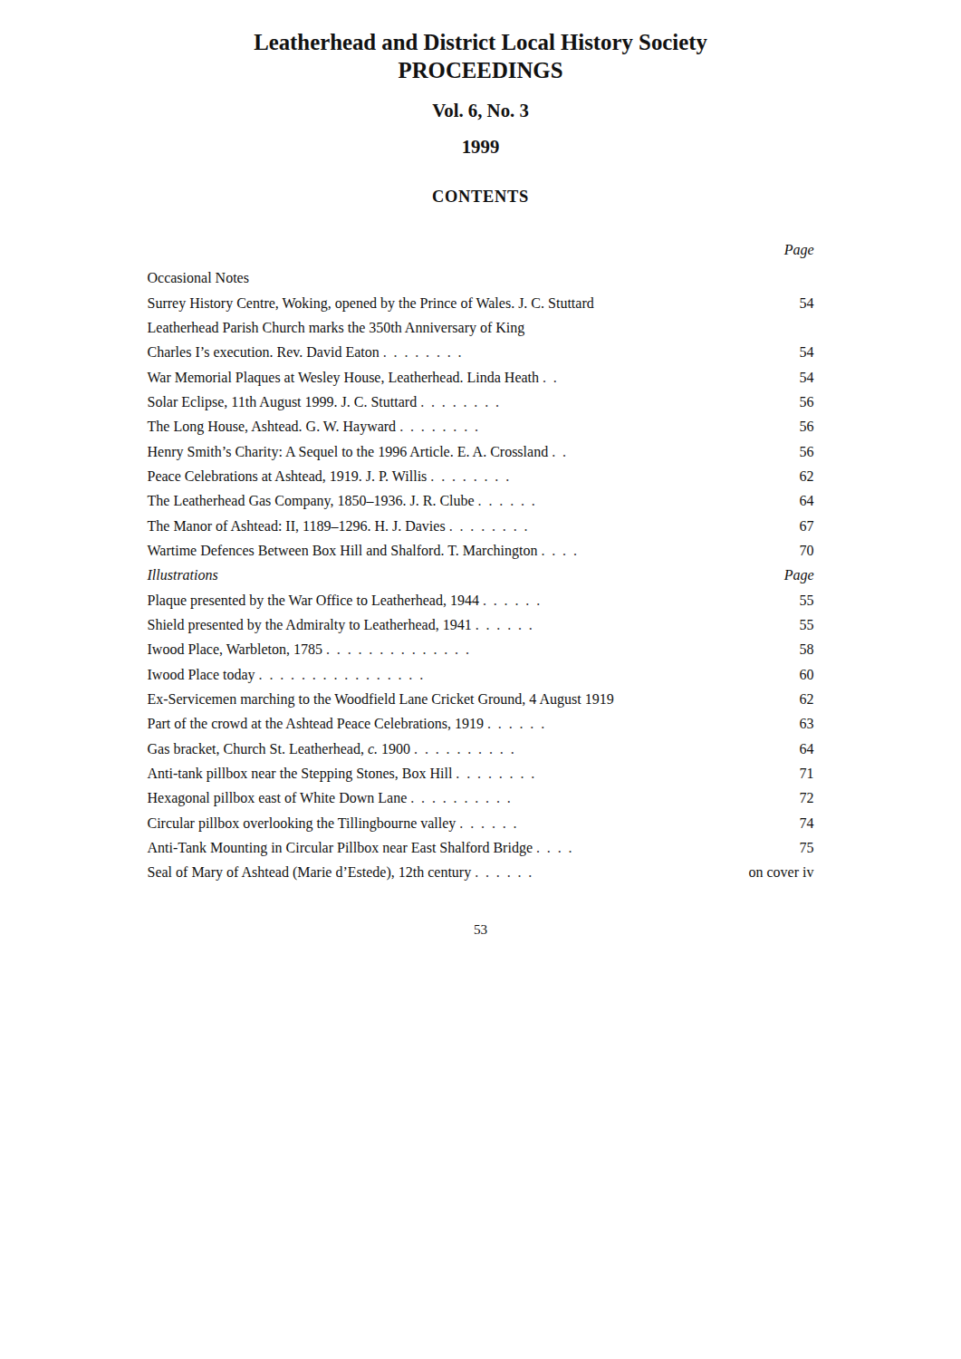Leatherhead and District Local History Society
PROCEEDINGS
Vol. 6, No. 3
1999
CONTENTS
Page
| Occasional Notes | |
| Surrey History Centre, Woking, opened by the Prince of Wales. J. C. Stuttard | 54 |
| Leatherhead Parish Church marks the 350th Anniversary of King | |
| Charles I’s execution. Rev. David Eaton . . . . . . . . | 54 |
| War Memorial Plaques at Wesley House, Leatherhead. Linda Heath . . | 54 |
| Solar Eclipse, 11th August 1999. J. C. Stuttard . . . . . . . . | 56 |
| The Long House, Ashtead. G. W. Hayward . . . . . . . . | 56 |
| Henry Smith’s Charity: A Sequel to the 1996 Article. E. A. Crossland . . | 56 |
| Peace Celebrations at Ashtead, 1919. J. P. Willis . . . . . . . . | 62 |
| The Leatherhead Gas Company, 1850–1936. J. R. Clube . . . . . . | 64 |
| The Manor of Ashtead: II, 1189–1296. H. J. Davies . . . . . . . . | 67 |
| Wartime Defences Between Box Hill and Shalford. T. Marchington . . . . | 70 |
| Illustrations | Page |
| Plaque presented by the War Office to Leatherhead, 1944 . . . . . . | 55 |
| Shield presented by the Admiralty to Leatherhead, 1941 . . . . . . | 55 |
| Iwood Place, Warbleton, 1785 . . . . . . . . . . . . . . | 58 |
| Iwood Place today . . . . . . . . . . . . . . . . | 60 |
| Ex-Servicemen marching to the Woodfield Lane Cricket Ground, 4 August 1919 | 62 |
| Part of the crowd at the Ashtead Peace Celebrations, 1919 . . . . . . | 63 |
| Gas bracket, Church St. Leatherhead, c. 1900 . . . . . . . . . . | 64 |
| Anti-tank pillbox near the Stepping Stones, Box Hill . . . . . . . . | 71 |
| Hexagonal pillbox east of White Down Lane . . . . . . . . . . | 72 |
| Circular pillbox overlooking the Tillingbourne valley . . . . . . | 74 |
| Anti-Tank Mounting in Circular Pillbox near East Shalford Bridge . . . . | 75 |
| Seal of Mary of Ashtead (Marie d’Estede), 12th century . . . . . . | on cover iv |
53